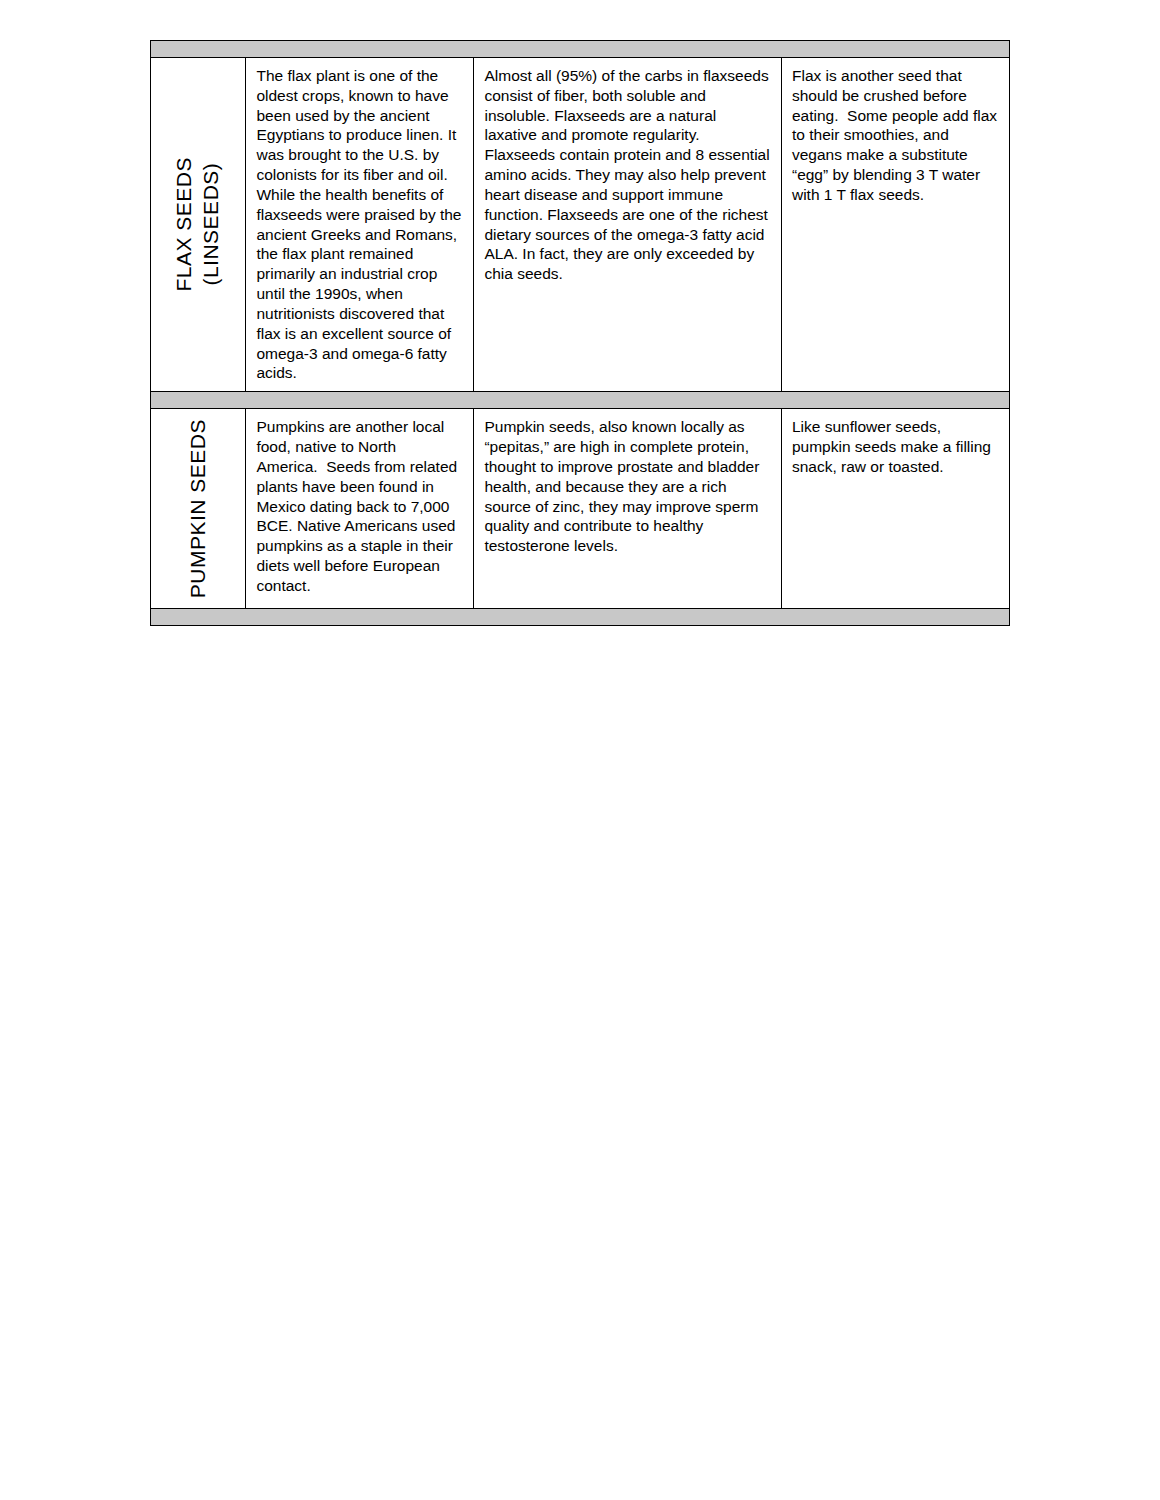| FLAX SEEDS (LINSEEDS) | The flax plant is one of the oldest crops, known to have been used by the ancient Egyptians to produce linen. It was brought to the U.S. by colonists for its fiber and oil. While the health benefits of flaxseeds were praised by the ancient Greeks and Romans, the flax plant remained primarily an industrial crop until the 1990s, when nutritionists discovered that flax is an excellent source of omega-3 and omega-6 fatty acids. | Almost all (95%) of the carbs in flaxseeds consist of fiber, both soluble and insoluble. Flaxseeds are a natural laxative and promote regularity. Flaxseeds contain protein and 8 essential amino acids. They may also help prevent heart disease and support immune function. Flaxseeds are one of the richest dietary sources of the omega-3 fatty acid ALA. In fact, they are only exceeded by chia seeds. | Flax is another seed that should be crushed before eating. Some people add flax to their smoothies, and vegans make a substitute “egg” by blending 3 T water with 1 T flax seeds. |
| PUMPKIN SEEDS | Pumpkins are another local food, native to North America. Seeds from related plants have been found in Mexico dating back to 7,000 BCE. Native Americans used pumpkins as a staple in their diets well before European contact. | Pumpkin seeds, also known locally as “pepitas,” are high in complete protein, thought to improve prostate and bladder health, and because they are a rich source of zinc, they may improve sperm quality and contribute to healthy testosterone levels. | Like sunflower seeds, pumpkin seeds make a filling snack, raw or toasted. |